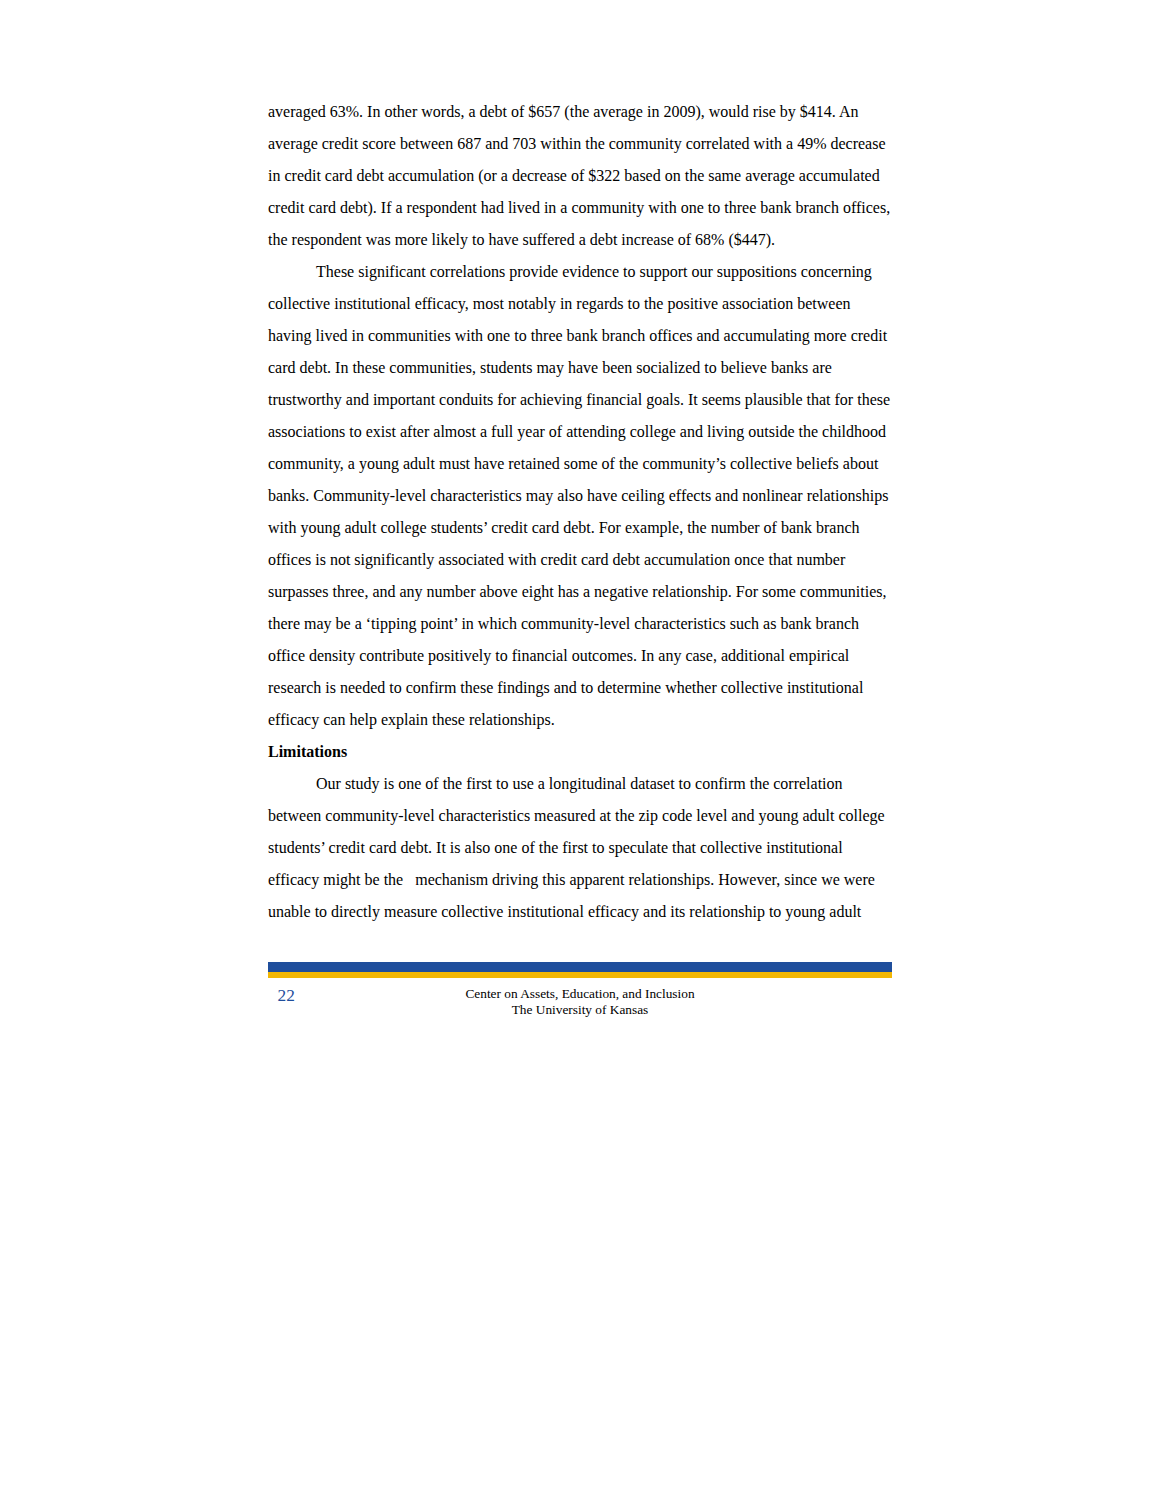averaged 63%. In other words, a debt of $657 (the average in 2009), would rise by $414. An average credit score between 687 and 703 within the community correlated with a 49% decrease in credit card debt accumulation (or a decrease of $322 based on the same average accumulated credit card debt). If a respondent had lived in a community with one to three bank branch offices, the respondent was more likely to have suffered a debt increase of 68% ($447).
These significant correlations provide evidence to support our suppositions concerning collective institutional efficacy, most notably in regards to the positive association between having lived in communities with one to three bank branch offices and accumulating more credit card debt. In these communities, students may have been socialized to believe banks are trustworthy and important conduits for achieving financial goals. It seems plausible that for these associations to exist after almost a full year of attending college and living outside the childhood community, a young adult must have retained some of the community’s collective beliefs about banks. Community-level characteristics may also have ceiling effects and nonlinear relationships with young adult college students’ credit card debt. For example, the number of bank branch offices is not significantly associated with credit card debt accumulation once that number surpasses three, and any number above eight has a negative relationship. For some communities, there may be a ‘tipping point’ in which community-level characteristics such as bank branch office density contribute positively to financial outcomes. In any case, additional empirical research is needed to confirm these findings and to determine whether collective institutional efficacy can help explain these relationships.
Limitations
Our study is one of the first to use a longitudinal dataset to confirm the correlation between community-level characteristics measured at the zip code level and young adult college students’ credit card debt. It is also one of the first to speculate that collective institutional efficacy might be the mechanism driving this apparent relationships. However, since we were unable to directly measure collective institutional efficacy and its relationship to young adult
22
Center on Assets, Education, and Inclusion
The University of Kansas